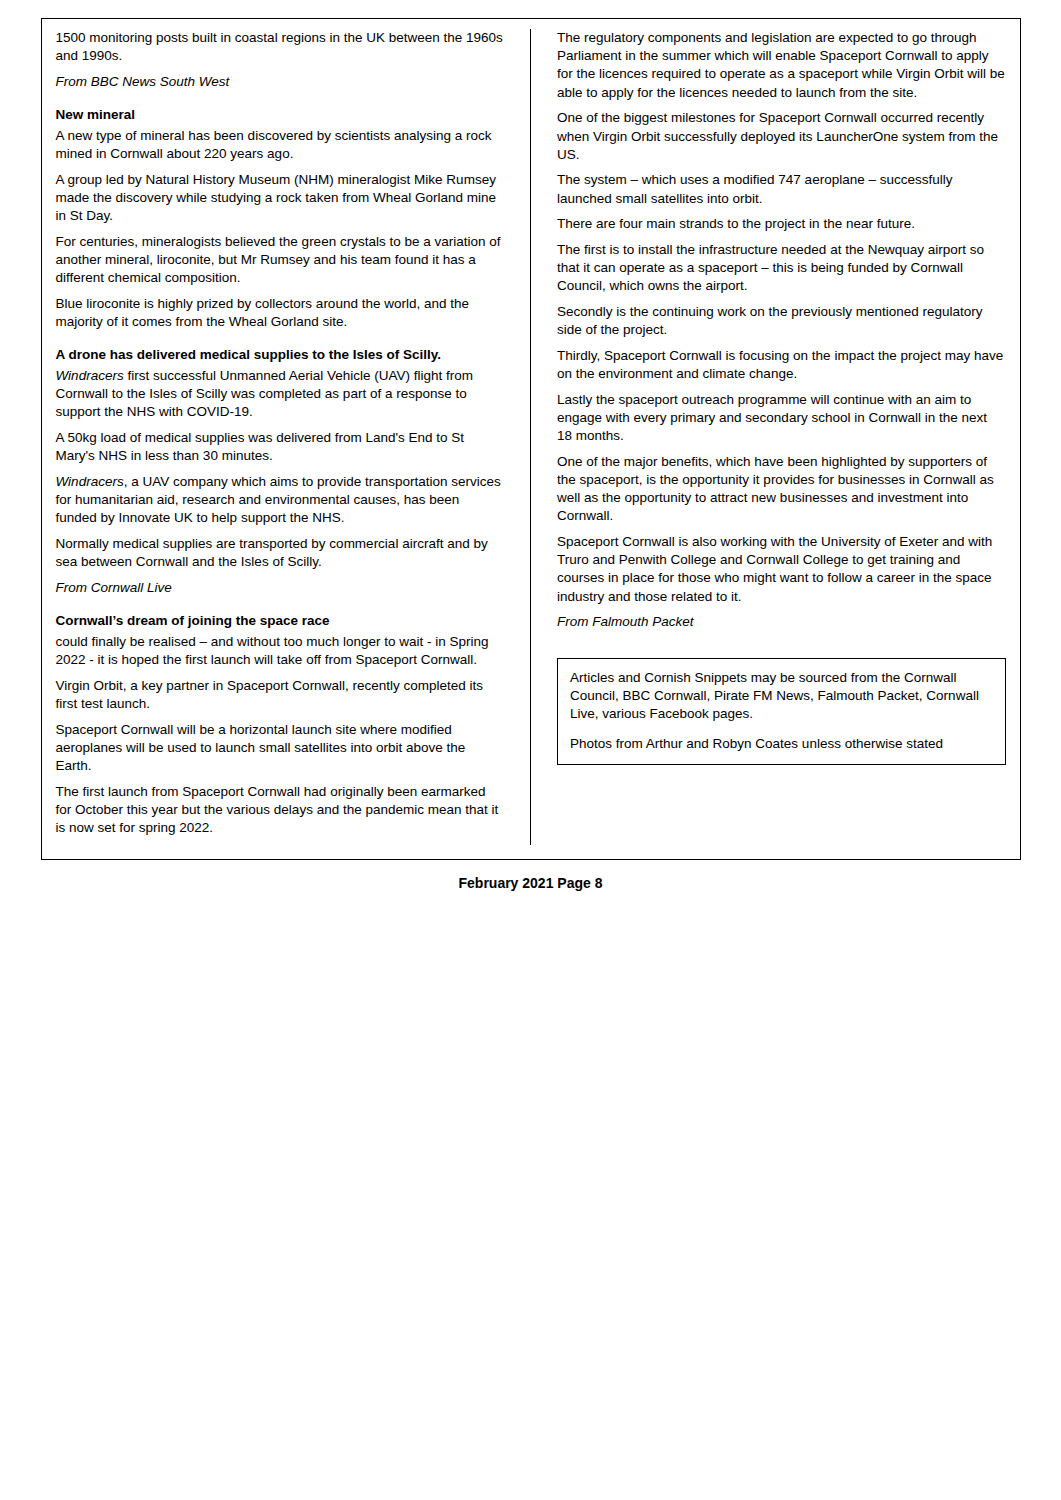1500 monitoring posts built in coastal regions in the UK between the 1960s and 1990s.
From BBC News South West
New mineral
A new type of mineral has been discovered by scientists analysing a rock mined in Cornwall about 220 years ago.
A group led by Natural History Museum (NHM) mineralogist Mike Rumsey made the discovery while studying a rock taken from Wheal Gorland mine in St Day.
For centuries, mineralogists believed the green crystals to be a variation of another mineral, liroconite, but Mr Rumsey and his team found it has a different chemical composition.
Blue liroconite is highly prized by collectors around the world, and the majority of it comes from the Wheal Gorland site.
A drone has delivered medical supplies to the Isles of Scilly.
Windracers first successful Unmanned Aerial Vehicle (UAV) flight from Cornwall to the Isles of Scilly was completed as part of a response to support the NHS with COVID-19.
A 50kg load of medical supplies was delivered from Land's End to St Mary's NHS in less than 30 minutes.
Windracers, a UAV company which aims to provide transportation services for humanitarian aid, research and environmental causes, has been funded by Innovate UK to help support the NHS.
Normally medical supplies are transported by commercial aircraft and by sea between Cornwall and the Isles of Scilly.
From Cornwall Live
Cornwall’s dream of joining the space race
could finally be realised – and without too much longer to wait - in Spring 2022 - it is hoped the first launch will take off from Spaceport Cornwall.
Virgin Orbit, a key partner in Spaceport Cornwall, recently completed its first test launch.
Spaceport Cornwall will be a horizontal launch site where modified aeroplanes will be used to launch small satellites into orbit above the Earth.
The first launch from Spaceport Cornwall had originally been earmarked for October this year but the various delays and the pandemic mean that it is now set for spring 2022.
The regulatory components and legislation are expected to go through Parliament in the summer which will enable Spaceport Cornwall to apply for the licences required to operate as a spaceport while Virgin Orbit will be able to apply for the licences needed to launch from the site.
One of the biggest milestones for Spaceport Cornwall occurred recently when Virgin Orbit successfully deployed its LauncherOne system from the US.
The system – which uses a modified 747 aeroplane – successfully launched small satellites into orbit.
There are four main strands to the project in the near future.
The first is to install the infrastructure needed at the Newquay airport so that it can operate as a spaceport – this is being funded by Cornwall Council, which owns the airport.
Secondly is the continuing work on the previously mentioned regulatory side of the project.
Thirdly, Spaceport Cornwall is focusing on the impact the project may have on the environment and climate change.
Lastly the spaceport outreach programme will continue with an aim to engage with every primary and secondary school in Cornwall in the next 18 months.
One of the major benefits, which have been highlighted by supporters of the spaceport, is the opportunity it provides for businesses in Cornwall as well as the opportunity to attract new businesses and investment into Cornwall.
Spaceport Cornwall is also working with the University of Exeter and with Truro and Penwith College and Cornwall College to get training and courses in place for those who might want to follow a career in the space industry and those related to it.
From Falmouth Packet
Articles and Cornish Snippets may be sourced from the Cornwall Council, BBC Cornwall, Pirate FM News, Falmouth Packet, Cornwall Live, various Facebook pages.
Photos from Arthur and Robyn Coates unless otherwise stated
February 2021 Page 8